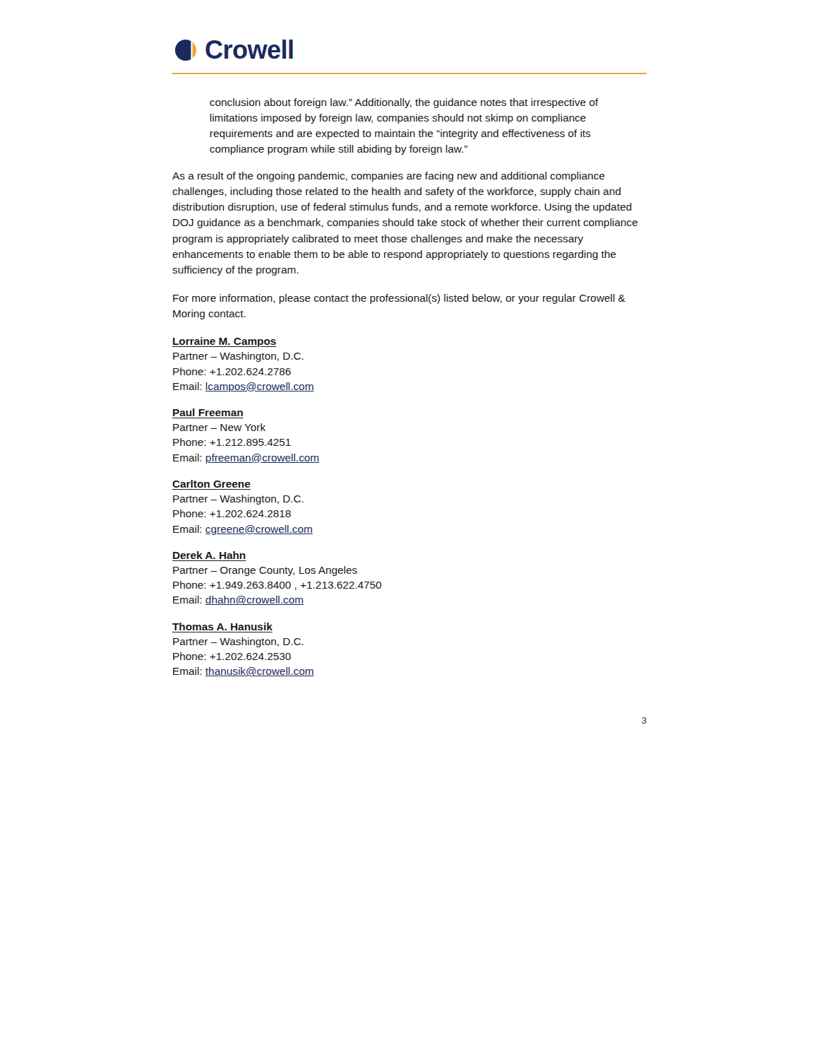Crowell
conclusion about foreign law.” Additionally, the guidance notes that irrespective of limitations imposed by foreign law, companies should not skimp on compliance requirements and are expected to maintain the “integrity and effectiveness of its compliance program while still abiding by foreign law.”
As a result of the ongoing pandemic, companies are facing new and additional compliance challenges, including those related to the health and safety of the workforce, supply chain and distribution disruption, use of federal stimulus funds, and a remote workforce. Using the updated DOJ guidance as a benchmark, companies should take stock of whether their current compliance program is appropriately calibrated to meet those challenges and make the necessary enhancements to enable them to be able to respond appropriately to questions regarding the sufficiency of the program.
For more information, please contact the professional(s) listed below, or your regular Crowell & Moring contact.
Lorraine M. Campos
Partner – Washington, D.C.
Phone: +1.202.624.2786
Email: lcampos@crowell.com
Paul Freeman
Partner – New York
Phone: +1.212.895.4251
Email: pfreeman@crowell.com
Carlton Greene
Partner – Washington, D.C.
Phone: +1.202.624.2818
Email: cgreene@crowell.com
Derek A. Hahn
Partner – Orange County, Los Angeles
Phone: +1.949.263.8400 , +1.213.622.4750
Email: dhahn@crowell.com
Thomas A. Hanusik
Partner – Washington, D.C.
Phone: +1.202.624.2530
Email: thanusik@crowell.com
3